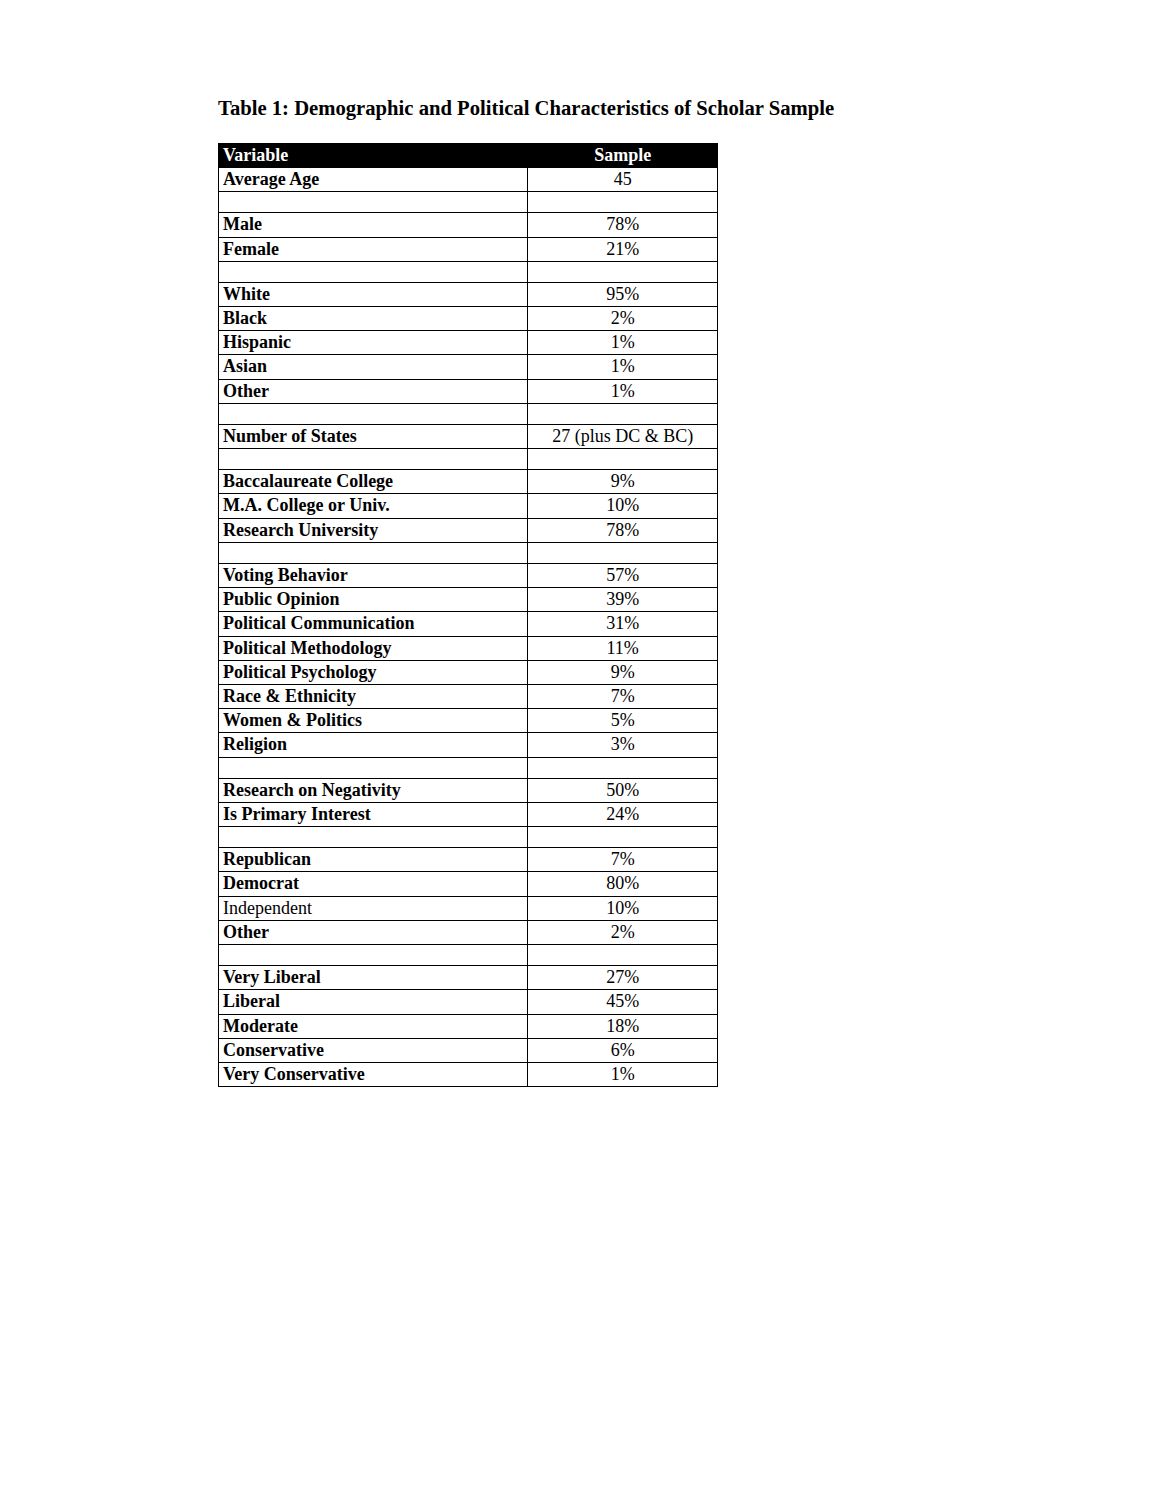Table 1: Demographic and Political Characteristics of Scholar Sample
| Variable | Sample |
| --- | --- |
| Average Age | 45 |
| Male | 78% |
| Female | 21% |
| White | 95% |
| Black | 2% |
| Hispanic | 1% |
| Asian | 1% |
| Other | 1% |
| Number of States | 27 (plus DC & BC) |
| Baccalaureate College | 9% |
| M.A. College or Univ. | 10% |
| Research University | 78% |
| Voting Behavior | 57% |
| Public Opinion | 39% |
| Political Communication | 31% |
| Political Methodology | 11% |
| Political Psychology | 9% |
| Race & Ethnicity | 7% |
| Women & Politics | 5% |
| Religion | 3% |
| Research on Negativity | 50% |
| Is Primary Interest | 24% |
| Republican | 7% |
| Democrat | 80% |
| Independent | 10% |
| Other | 2% |
| Very Liberal | 27% |
| Liberal | 45% |
| Moderate | 18% |
| Conservative | 6% |
| Very Conservative | 1% |